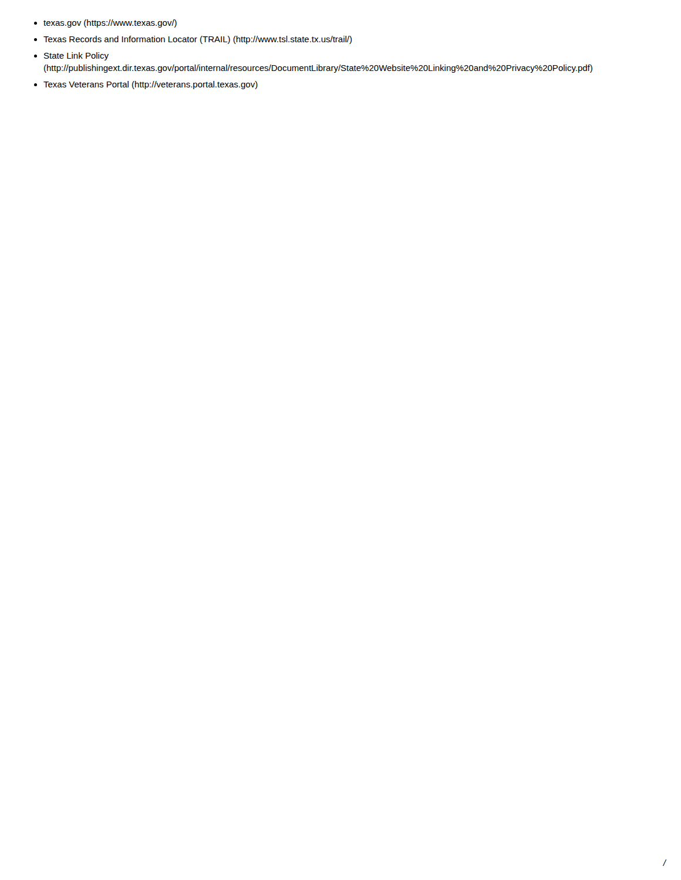texas.gov (https://www.texas.gov/)
Texas Records and Information Locator (TRAIL) (http://www.tsl.state.tx.us/trail/)
State Link Policy (http://publishingext.dir.texas.gov/portal/internal/resources/DocumentLibrary/State%20Website%20Linking%20and%20Privacy%20Policy.pdf)
Texas Veterans Portal (http://veterans.portal.texas.gov)
/